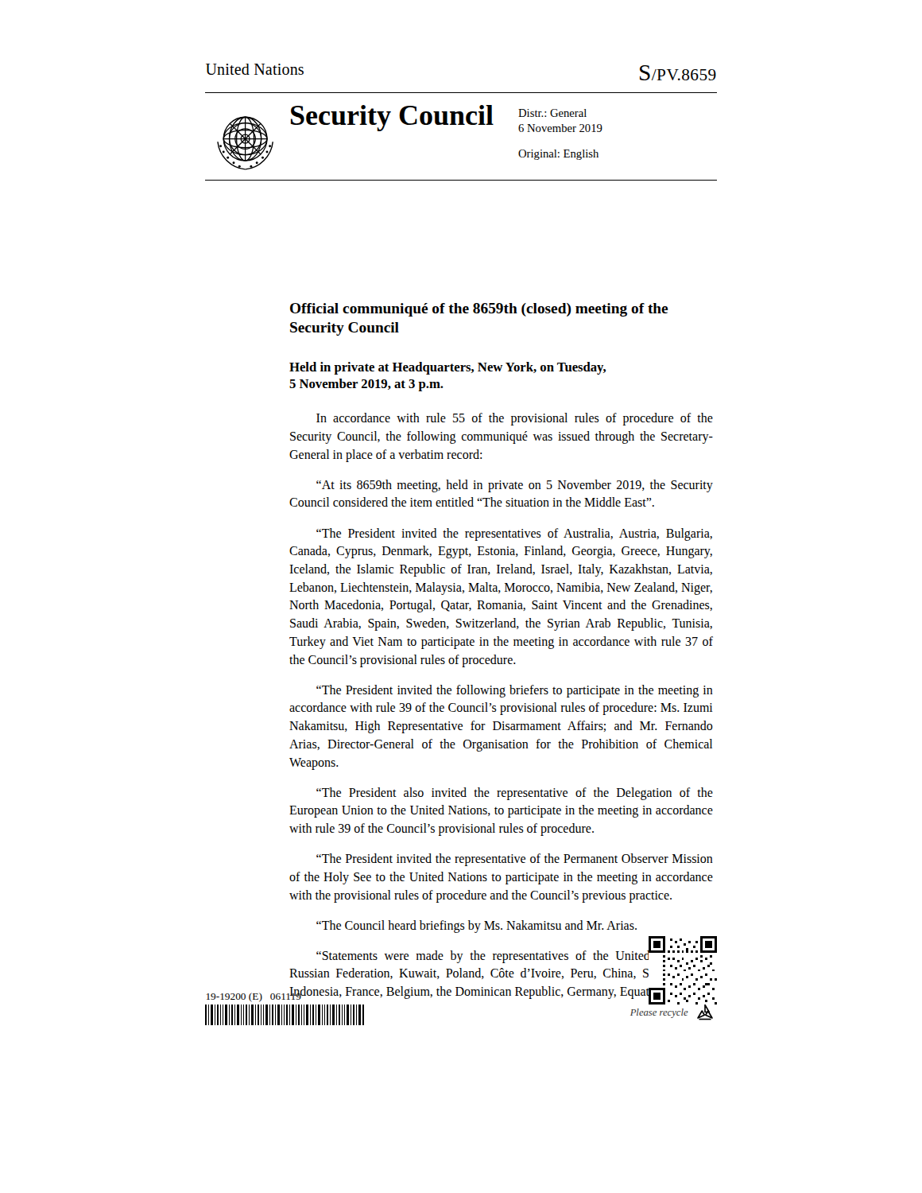United Nations
S/PV.8659
Security Council
Distr.: General
6 November 2019
Original: English
Official communiqué of the 8659th (closed) meeting of the Security Council
Held in private at Headquarters, New York, on Tuesday,
5 November 2019, at 3 p.m.
In accordance with rule 55 of the provisional rules of procedure of the Security Council, the following communiqué was issued through the Secretary-General in place of a verbatim record:
“At its 8659th meeting, held in private on 5 November 2019, the Security Council considered the item entitled “The situation in the Middle East”.
“The President invited the representatives of Australia, Austria, Bulgaria, Canada, Cyprus, Denmark, Egypt, Estonia, Finland, Georgia, Greece, Hungary, Iceland, the Islamic Republic of Iran, Ireland, Israel, Italy, Kazakhstan, Latvia, Lebanon, Liechtenstein, Malaysia, Malta, Morocco, Namibia, New Zealand, Niger, North Macedonia, Portugal, Qatar, Romania, Saint Vincent and the Grenadines, Saudi Arabia, Spain, Sweden, Switzerland, the Syrian Arab Republic, Tunisia, Turkey and Viet Nam to participate in the meeting in accordance with rule 37 of the Council’s provisional rules of procedure.
“The President invited the following briefers to participate in the meeting in accordance with rule 39 of the Council’s provisional rules of procedure: Ms. Izumi Nakamitsu, High Representative for Disarmament Affairs; and Mr. Fernando Arias, Director-General of the Organisation for the Prohibition of Chemical Weapons.
“The President also invited the representative of the Delegation of the European Union to the United Nations, to participate in the meeting in accordance with rule 39 of the Council’s provisional rules of procedure.
“The President invited the representative of the Permanent Observer Mission of the Holy See to the United Nations to participate in the meeting in accordance with the provisional rules of procedure and the Council’s previous practice.
“The Council heard briefings by Ms. Nakamitsu and Mr. Arias.
“Statements were made by the representatives of the United States, the Russian Federation, Kuwait, Poland, Côte d’Ivoire, Peru, China, South Africa, Indonesia, France, Belgium, the Dominican Republic, Germany, Equatorial
19-19200 (E) 061119
Please recycle